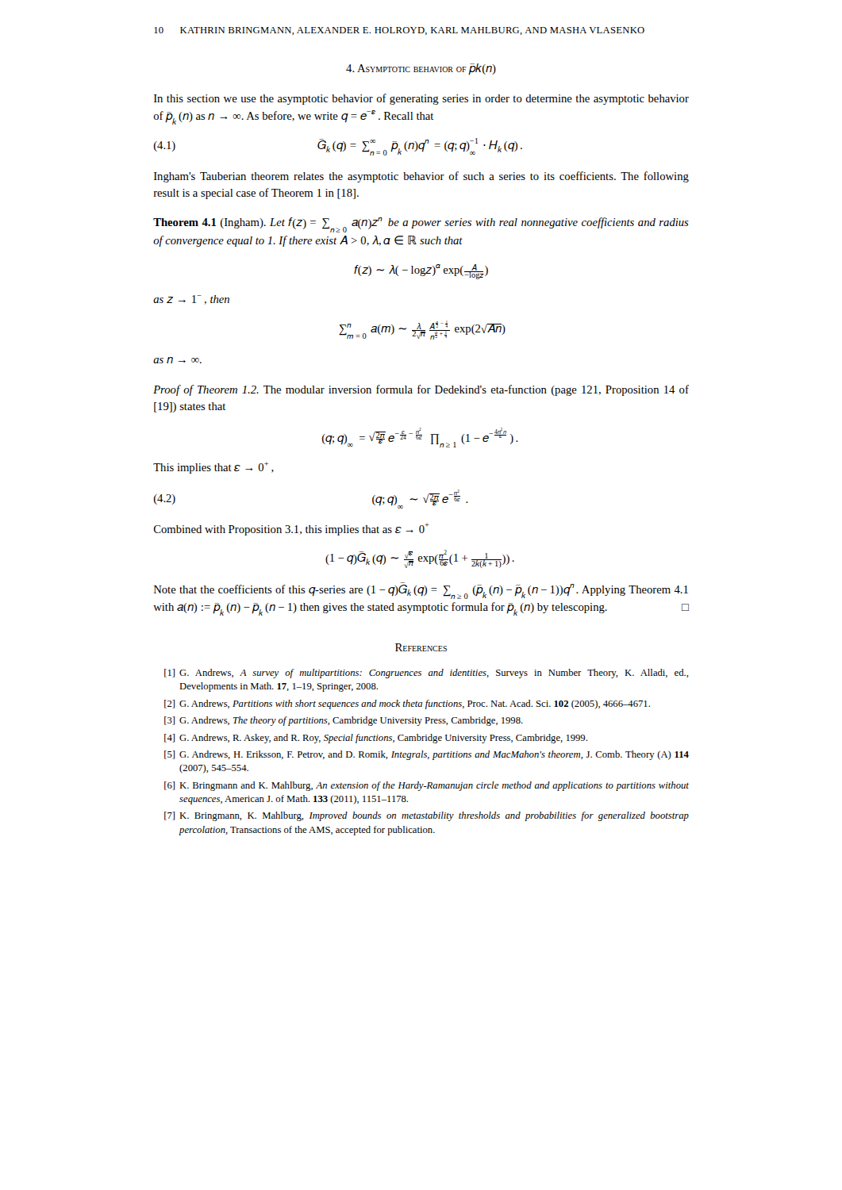10 KATHRIN BRINGMANN, ALEXANDER E. HOLROYD, KARL MAHLBURG, AND MASHA VLASENKO
4. Asymptotic behavior of p¯k(n)
In this section we use the asymptotic behavior of generating series in order to determine the asymptotic behavior of p¯k(n) as n→∞. As before, we write q=e−ε. Recall that
(4.1) G¯k(q) = ∑n=0∞ p¯k(n)qn = (q;q)∞−1 ⋅ Hk(q).
Ingham's Tauberian theorem relates the asymptotic behavior of such a series to its coefficients. The following result is a special case of Theorem 1 in [18].
Theorem 4.1 (Ingham). Let f(z)=∑n≥0a(n)zn be a power series with real nonnegative coefficients and radius of convergence equal to 1. If there exist A>0, λ,α∈ℝ such that
f(z) ∼ λ (−log⁡z)α exp⁡ ( A−log⁡z )
as z→1−, then
∑m=0n a(m) ∼ λ2π Aα2−14 nα2+14 exp⁡ (2An)
as n→∞.
Proof of Theorem 1.2. The modular inversion formula for Dedekind's eta-function (page 121, Proposition 14 of [19]) states that
(q;q)∞ = 2πε e−ε24−π26ε ∏n≥1 (1−e−4π2nε) .
This implies that ε→0+,
(4.2) (q;q)∞ ∼ 2πε e−π26ε .
Combined with Proposition 3.1, this implies that as ε→0+
(1−q) G¯k(q) ∼ επ exp⁡ ( π26ε (1+ 12k(k+1) ) ) .
Note that the coefficients of this q-series are (1−q)G¯k(q)=∑n≥0(p¯k(n)−p¯k(n−1))qn. Applying Theorem 4.1 with a(n):=p¯k(n)−p¯k(n−1) then gives the stated asymptotic formula for p¯k(n) by telescoping. □
References
[1] G. Andrews, A survey of multipartitions: Congruences and identities, Surveys in Number Theory, K. Alladi, ed., Developments in Math. 17, 1–19, Springer, 2008.
[2] G. Andrews, Partitions with short sequences and mock theta functions, Proc. Nat. Acad. Sci. 102 (2005), 4666–4671.
[3] G. Andrews, The theory of partitions, Cambridge University Press, Cambridge, 1998.
[4] G. Andrews, R. Askey, and R. Roy, Special functions, Cambridge University Press, Cambridge, 1999.
[5] G. Andrews, H. Eriksson, F. Petrov, and D. Romik, Integrals, partitions and MacMahon's theorem, J. Comb. Theory (A) 114 (2007), 545–554.
[6] K. Bringmann and K. Mahlburg, An extension of the Hardy-Ramanujan circle method and applications to partitions without sequences, American J. of Math. 133 (2011), 1151–1178.
[7] K. Bringmann, K. Mahlburg, Improved bounds on metastability thresholds and probabilities for generalized bootstrap percolation, Transactions of the AMS, accepted for publication.